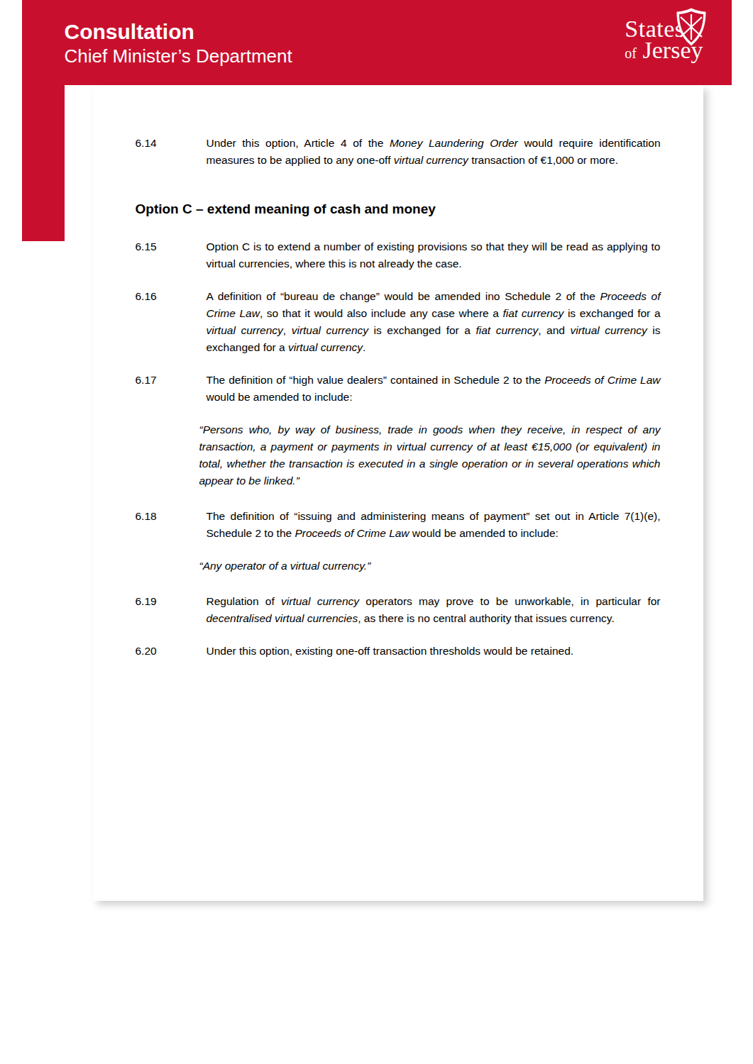Consultation
Chief Minister’s Department
States
of Jersey
6.14
Under this option, Article 4 of the Money Laundering Order would require identification measures to be applied to any one-off virtual currency transaction of €1,000 or more.
Option C – extend meaning of cash and money
6.15
Option C is to extend a number of existing provisions so that they will be read as applying to virtual currencies, where this is not already the case.
6.16
A definition of “bureau de change” would be amended ino Schedule 2 of the Proceeds of Crime Law, so that it would also include any case where a fiat currency is exchanged for a virtual currency, virtual currency is exchanged for a fiat currency, and virtual currency is exchanged for a virtual currency.
6.17
The definition of “high value dealers” contained in Schedule 2 to the Proceeds of Crime Law would be amended to include:
“Persons who, by way of business, trade in goods when they receive, in respect of any transaction, a payment or payments in virtual currency of at least €15,000 (or equivalent) in total, whether the transaction is executed in a single operation or in several operations which appear to be linked.”
6.18
The definition of “issuing and administering means of payment” set out in Article 7(1)(e), Schedule 2 to the Proceeds of Crime Law would be amended to include:
“Any operator of a virtual currency.”
6.19
Regulation of virtual currency operators may prove to be unworkable, in particular for decentralised virtual currencies, as there is no central authority that issues currency.
6.20
Under this option, existing one-off transaction thresholds would be retained.